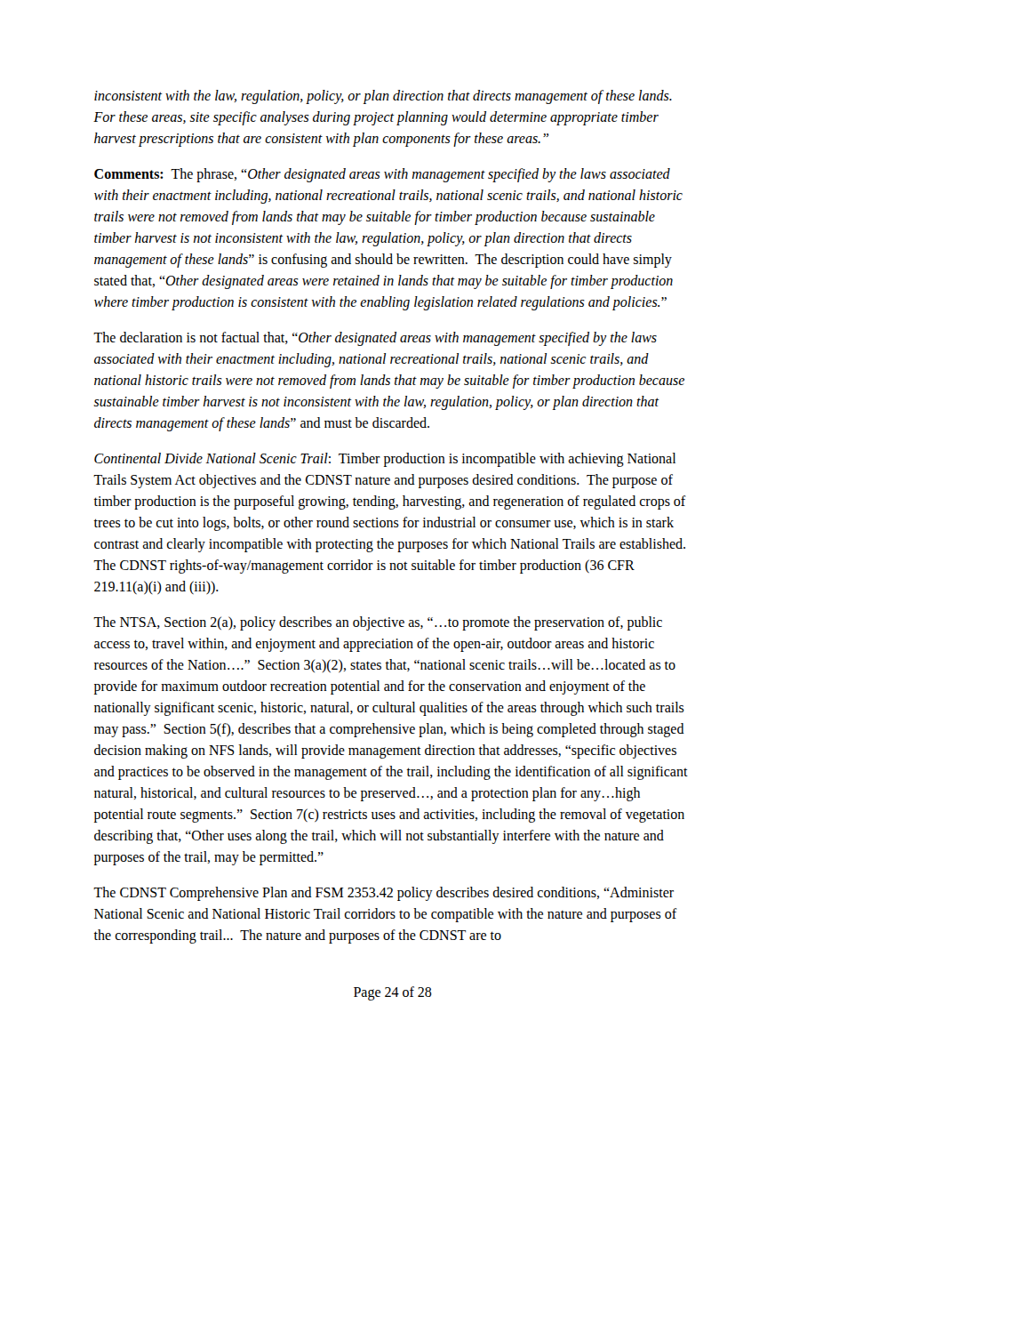inconsistent with the law, regulation, policy, or plan direction that directs management of these lands. For these areas, site specific analyses during project planning would determine appropriate timber harvest prescriptions that are consistent with plan components for these areas.”
Comments: The phrase, “Other designated areas with management specified by the laws associated with their enactment including, national recreational trails, national scenic trails, and national historic trails were not removed from lands that may be suitable for timber production because sustainable timber harvest is not inconsistent with the law, regulation, policy, or plan direction that directs management of these lands” is confusing and should be rewritten. The description could have simply stated that, “Other designated areas were retained in lands that may be suitable for timber production where timber production is consistent with the enabling legislation related regulations and policies.”
The declaration is not factual that, “Other designated areas with management specified by the laws associated with their enactment including, national recreational trails, national scenic trails, and national historic trails were not removed from lands that may be suitable for timber production because sustainable timber harvest is not inconsistent with the law, regulation, policy, or plan direction that directs management of these lands” and must be discarded.
Continental Divide National Scenic Trail: Timber production is incompatible with achieving National Trails System Act objectives and the CDNST nature and purposes desired conditions. The purpose of timber production is the purposeful growing, tending, harvesting, and regeneration of regulated crops of trees to be cut into logs, bolts, or other round sections for industrial or consumer use, which is in stark contrast and clearly incompatible with protecting the purposes for which National Trails are established. The CDNST rights-of-way/management corridor is not suitable for timber production (36 CFR 219.11(a)(i) and (iii)).
The NTSA, Section 2(a), policy describes an objective as, “…to promote the preservation of, public access to, travel within, and enjoyment and appreciation of the open-air, outdoor areas and historic resources of the Nation….” Section 3(a)(2), states that, “national scenic trails…will be…located as to provide for maximum outdoor recreation potential and for the conservation and enjoyment of the nationally significant scenic, historic, natural, or cultural qualities of the areas through which such trails may pass.” Section 5(f), describes that a comprehensive plan, which is being completed through staged decision making on NFS lands, will provide management direction that addresses, “specific objectives and practices to be observed in the management of the trail, including the identification of all significant natural, historical, and cultural resources to be preserved…, and a protection plan for any…high potential route segments.” Section 7(c) restricts uses and activities, including the removal of vegetation describing that, “Other uses along the trail, which will not substantially interfere with the nature and purposes of the trail, may be permitted.”
The CDNST Comprehensive Plan and FSM 2353.42 policy describes desired conditions, “Administer National Scenic and National Historic Trail corridors to be compatible with the nature and purposes of the corresponding trail... The nature and purposes of the CDNST are to
Page 24 of 28